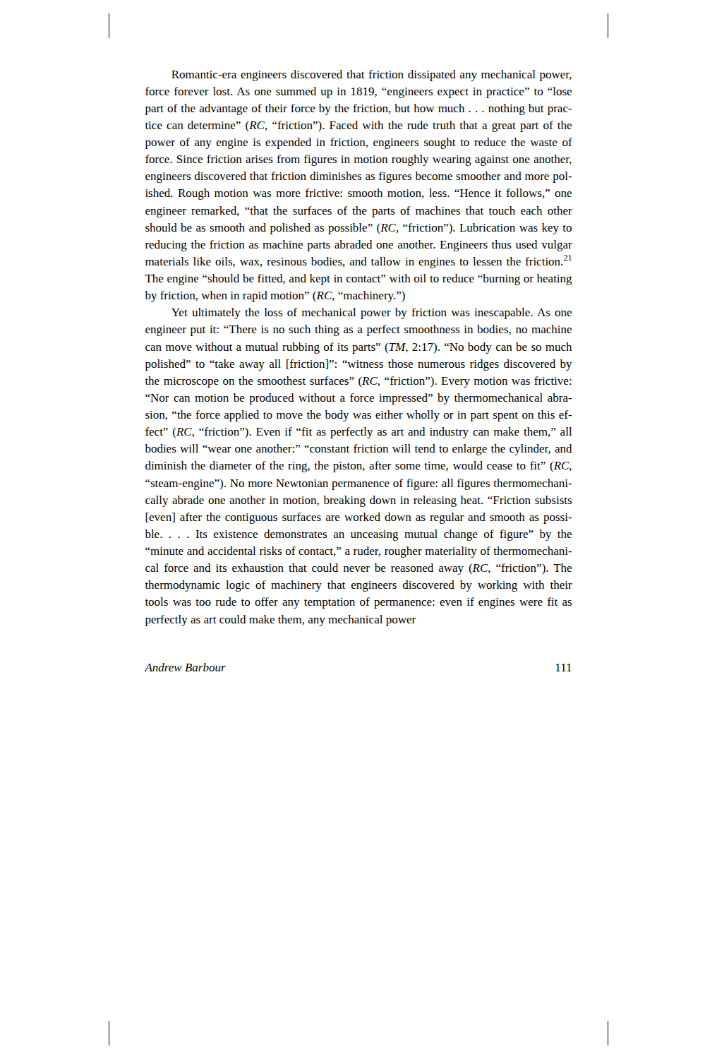Romantic-era engineers discovered that friction dissipated any mechanical power, force forever lost. As one summed up in 1819, “engineers expect in practice” to “lose part of the advantage of their force by the friction, but how much . . . nothing but practice can determine” (RC, “friction”). Faced with the rude truth that a great part of the power of any engine is expended in friction, engineers sought to reduce the waste of force. Since friction arises from figures in motion roughly wearing against one another, engineers discovered that friction diminishes as figures become smoother and more polished. Rough motion was more frictive: smooth motion, less. “Hence it follows,” one engineer remarked, “that the surfaces of the parts of machines that touch each other should be as smooth and polished as possible” (RC, “friction”). Lubrication was key to reducing the friction as machine parts abraded one another. Engineers thus used vulgar materials like oils, wax, resinous bodies, and tallow in engines to lessen the friction.21 The engine “should be fitted, and kept in contact” with oil to reduce “burning or heating by friction, when in rapid motion” (RC, “machinery.”)
Yet ultimately the loss of mechanical power by friction was inescapable. As one engineer put it: “There is no such thing as a perfect smoothness in bodies, no machine can move without a mutual rubbing of its parts” (TM, 2:17). “No body can be so much polished” to “take away all [friction]”: “witness those numerous ridges discovered by the microscope on the smoothest surfaces” (RC, “friction”). Every motion was frictive: “Nor can motion be produced without a force impressed” by thermomechanical abrasion, “the force applied to move the body was either wholly or in part spent on this effect” (RC, “friction”). Even if “fit as perfectly as art and industry can make them,” all bodies will “wear one another:” “constant friction will tend to enlarge the cylinder, and diminish the diameter of the ring, the piston, after some time, would cease to fit” (RC, “steam-engine”). No more Newtonian permanence of figure: all figures thermomechanically abrade one another in motion, breaking down in releasing heat. “Friction subsists [even] after the contiguous surfaces are worked down as regular and smooth as possible. . . . Its existence demonstrates an unceasing mutual change of figure” by the “minute and accidental risks of contact,” a ruder, rougher materiality of thermomechanical force and its exhaustion that could never be reasoned away (RC, “friction”). The thermodynamic logic of machinery that engineers discovered by working with their tools was too rude to offer any temptation of permanence: even if engines were fit as perfectly as art could make them, any mechanical power
Andrew Barbour 111